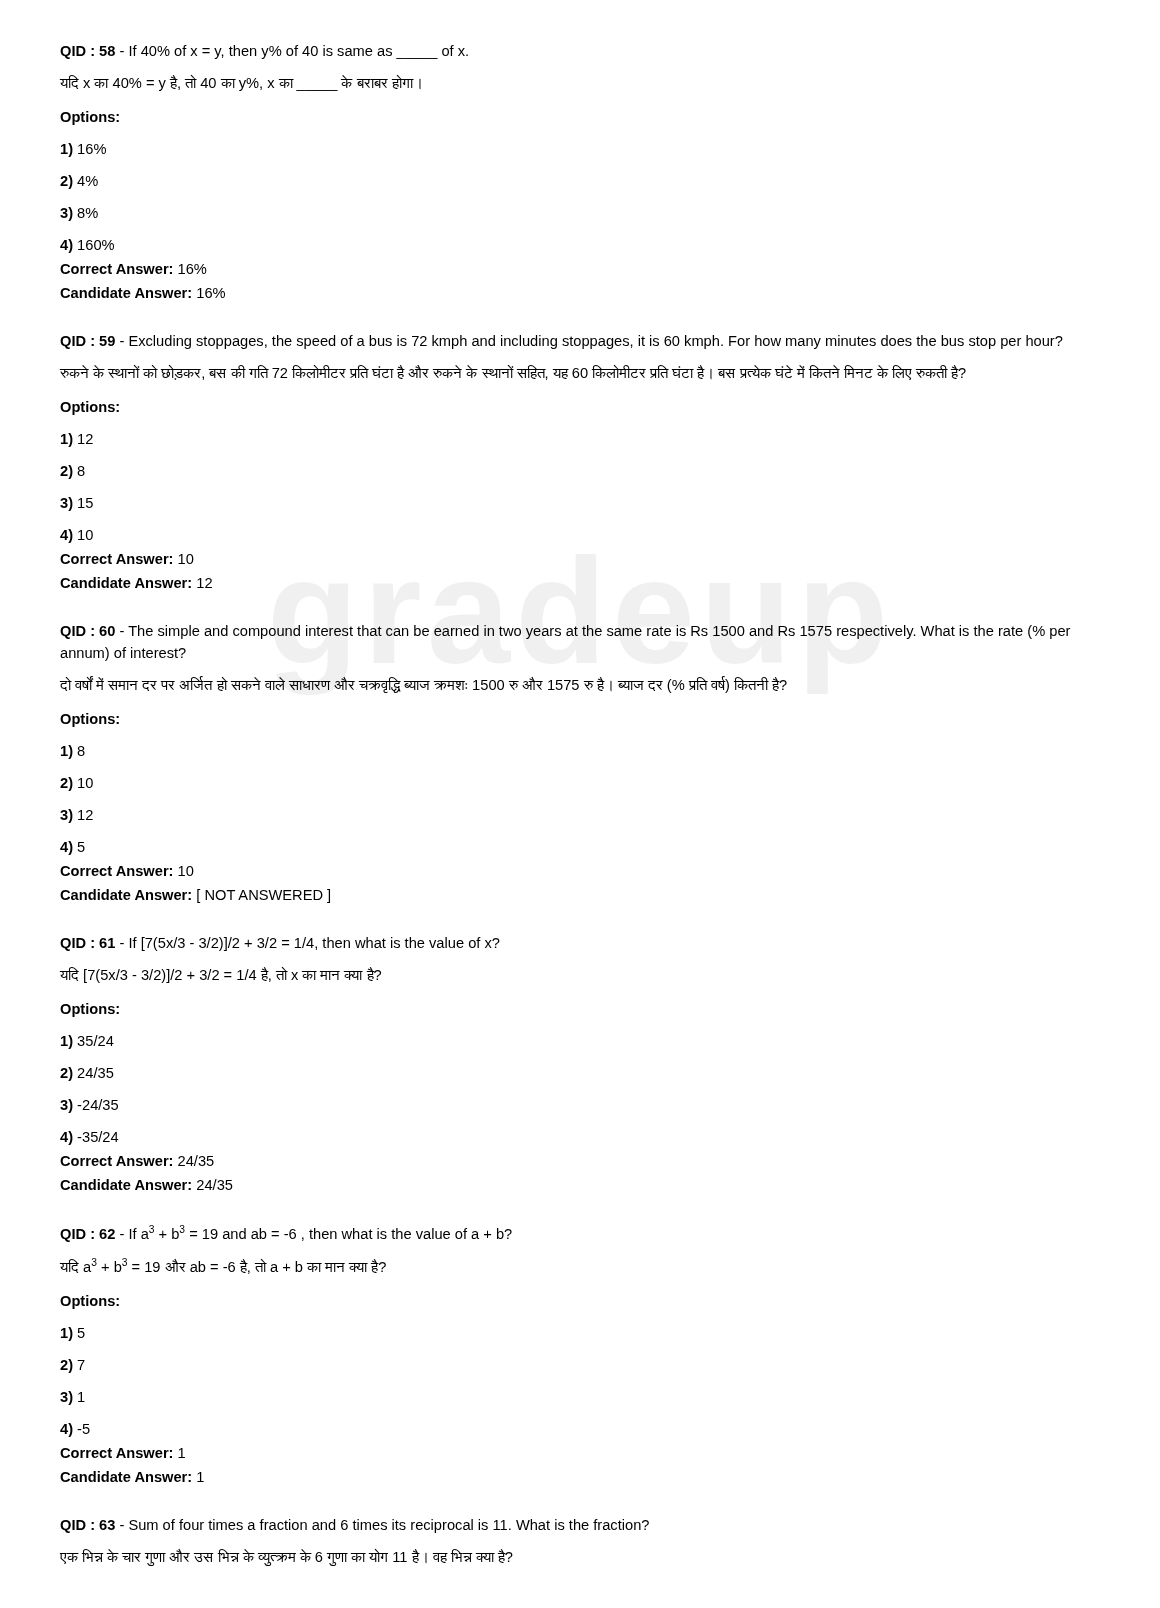gradeup
QID : 58 - If 40% of x = y, then y% of 40 is same as _____ of x.
यदि x का 40% = y है, तो 40 का y%, x का _____ के बराबर होगा।
Options:
1) 16%
2) 4%
3) 8%
4) 160%
Correct Answer: 16%
Candidate Answer: 16%
QID : 59 - Excluding stoppages, the speed of a bus is 72 kmph and including stoppages, it is 60 kmph. For how many minutes does the bus stop per hour?
रुकने के स्थानों को छोड़कर, बस की गति 72 किलोमीटर प्रति घंटा है और रुकने के स्थानों सहित, यह 60 किलोमीटर प्रति घंटा है। बस प्रत्येक घंटे में कितने मिनट के लिए रुकती है?
Options:
1) 12
2) 8
3) 15
4) 10
Correct Answer: 10
Candidate Answer: 12
QID : 60 - The simple and compound interest that can be earned in two years at the same rate is Rs 1500 and Rs 1575 respectively. What is the rate (% per annum) of interest?
दो वर्षों में समान दर पर अर्जित हो सकने वाले साधारण और चक्रवृद्धि ब्याज क्रमशः 1500 रु और 1575 रु है। ब्याज दर (% प्रति वर्ष) कितनी है?
Options:
1) 8
2) 10
3) 12
4) 5
Correct Answer: 10
Candidate Answer: [ NOT ANSWERED ]
QID : 61 - If [7(5x/3 - 3/2)]/2 + 3/2 = 1/4, then what is the value of x?
यदि [7(5x/3 - 3/2)]/2 + 3/2 = 1/4 है, तो x का मान क्या है?
Options:
1) 35/24
2) 24/35
3) -24/35
4) -35/24
Correct Answer: 24/35
Candidate Answer: 24/35
QID : 62 - If a3 + b3 = 19 and ab = -6 , then what is the value of a + b?
यदि a3 + b3 = 19 और ab = -6 है, तो a + b का मान क्या है?
Options:
1) 5
2) 7
3) 1
4) -5
Correct Answer: 1
Candidate Answer: 1
QID : 63 - Sum of four times a fraction and 6 times its reciprocal is 11. What is the fraction?
एक भिन्न के चार गुणा और उस भिन्न के व्युत्क्रम के 6 गुणा का योग 11 है। वह भिन्न क्या है?